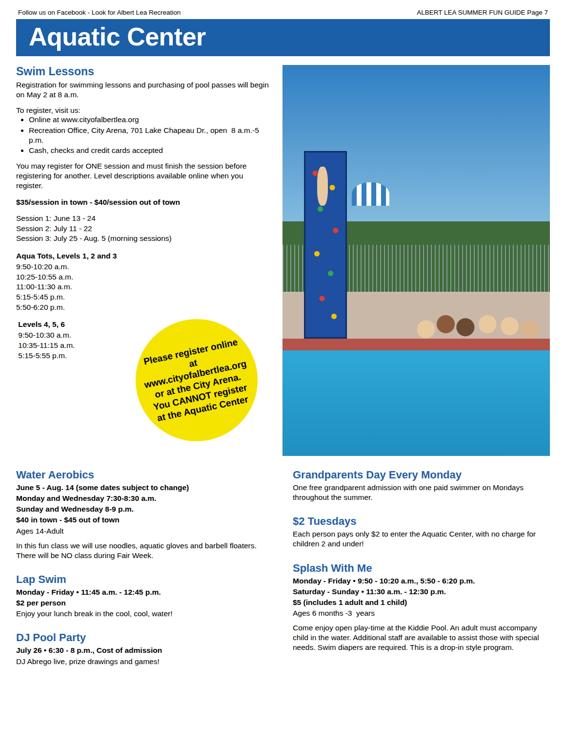Follow us on Facebook - Look for Albert Lea Recreation
ALBERT LEA SUMMER FUN GUIDE Page 7
Aquatic Center
Swim Lessons
Registration for swimming lessons and purchasing of pool passes will begin on May 2 at 8 a.m.
To register, visit us:
Online at www.cityofalbertlea.org
Recreation Office, City Arena, 701 Lake Chapeau Dr., open 8 a.m.-5 p.m.
Cash, checks and credit cards accepted
You may register for ONE session and must finish the session before registering for another. Level descriptions available online when you register.
$35/session in town - $40/session out of town
Session 1: June 13 - 24
Session 2: July 11 - 22
Session 3: July 25 - Aug. 5 (morning sessions)
Aqua Tots, Levels 1, 2 and 3
9:50-10:20 a.m.
10:25-10:55 a.m.
11:00-11:30 a.m.
5:15-5:45 p.m.
5:50-6:20 p.m.
Levels 4, 5, 6
9:50-10:30 a.m.
10:35-11:15 a.m.
5:15-5:55 p.m.
Please register online at www.cityofalbertlea.org or at the City Arena. You CANNOT register at the Aquatic Center
Water Aerobics
June 5 - Aug. 14 (some dates subject to change)
Monday and Wednesday 7:30-8:30 a.m.
Sunday and Wednesday 8-9 p.m.
$40 in town - $45 out of town
Ages 14-Adult
In this fun class we will use noodles, aquatic gloves and barbell floaters. There will be NO class during Fair Week.
Lap Swim
Monday - Friday • 11:45 a.m. - 12:45 p.m.
$2 per person
Enjoy your lunch break in the cool, cool, water!
DJ Pool Party
July 26 • 6:30 - 8 p.m., Cost of admission
DJ Abrego live, prize drawings and games!
Grandparents Day Every Monday
One free grandparent admission with one paid swimmer on Mondays throughout the summer.
$2 Tuesdays
Each person pays only $2 to enter the Aquatic Center, with no charge for children 2 and under!
Splash With Me
Monday - Friday • 9:50 - 10:20 a.m., 5:50 - 6:20 p.m.
Saturday - Sunday • 11:30 a.m. - 12:30 p.m.
$5 (includes 1 adult and 1 child)
Ages 6 months -3 years
Come enjoy open play-time at the Kiddie Pool. An adult must accompany child in the water. Additional staff are available to assist those with special needs. Swim diapers are required. This is a drop-in style program.